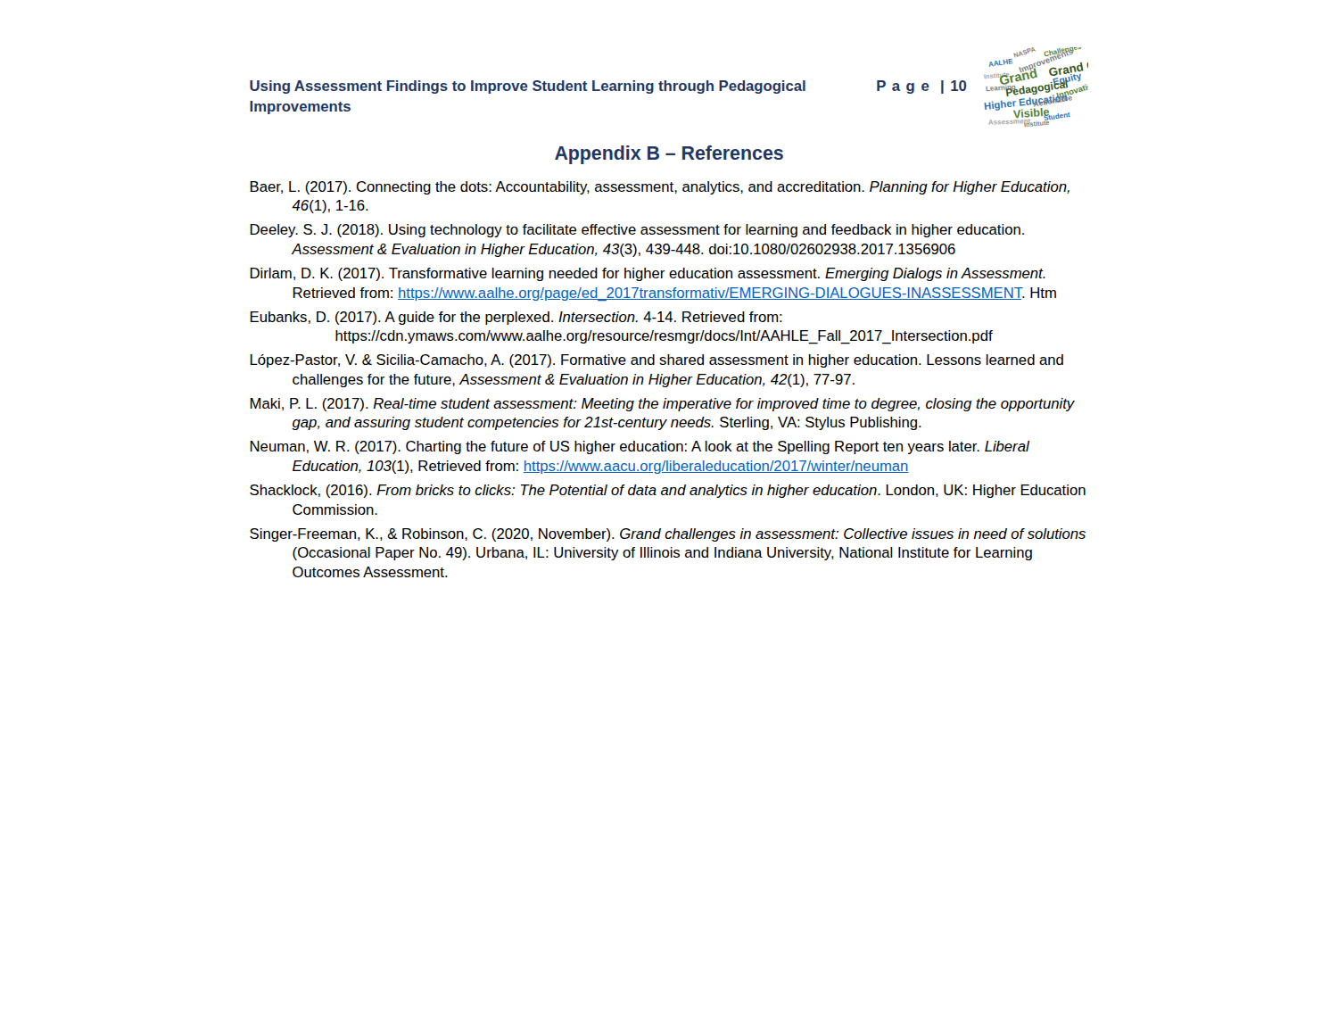Using Assessment Findings to Improve Student Learning through Pedagogical Improvements
P a g e | 10
NASPA Challenges AALHE Improvements Grand Challenges Institute Grand Equity Learning Pedagogical Innovation Higher Education Actionable Visible Assessment Institute Student
Appendix B – References
Baer, L. (2017). Connecting the dots: Accountability, assessment, analytics, and accreditation. Planning for Higher Education, 46(1), 1-16.
Deeley. S. J. (2018). Using technology to facilitate effective assessment for learning and feedback in higher education. Assessment & Evaluation in Higher Education, 43(3), 439-448. doi:10.1080/02602938.2017.1356906
Dirlam, D. K. (2017). Transformative learning needed for higher education assessment. Emerging Dialogs in Assessment. Retrieved from: https://www.aalhe.org/page/ed_2017transformativ/EMERGING-DIALOGUES-INASSESSMENT. Htm
Eubanks, D. (2017). A guide for the perplexed. Intersection. 4-14. Retrieved from:
https://cdn.ymaws.com/www.aalhe.org/resource/resmgr/docs/Int/AAHLE_Fall_2017_Intersection.pdf
López-Pastor, V. & Sicilia-Camacho, A. (2017). Formative and shared assessment in higher education. Lessons learned and challenges for the future, Assessment & Evaluation in Higher Education, 42(1), 77-97.
Maki, P. L. (2017). Real-time student assessment: Meeting the imperative for improved time to degree, closing the opportunity gap, and assuring student competencies for 21st-century needs. Sterling, VA: Stylus Publishing.
Neuman, W. R. (2017). Charting the future of US higher education: A look at the Spelling Report ten years later. Liberal Education, 103(1), Retrieved from: https://www.aacu.org/liberaleducation/2017/winter/neuman
Shacklock, (2016). From bricks to clicks: The Potential of data and analytics in higher education. London, UK: Higher Education Commission.
Singer-Freeman, K., & Robinson, C. (2020, November). Grand challenges in assessment: Collective issues in need of solutions (Occasional Paper No. 49). Urbana, IL: University of Illinois and Indiana University, National Institute for Learning Outcomes Assessment.